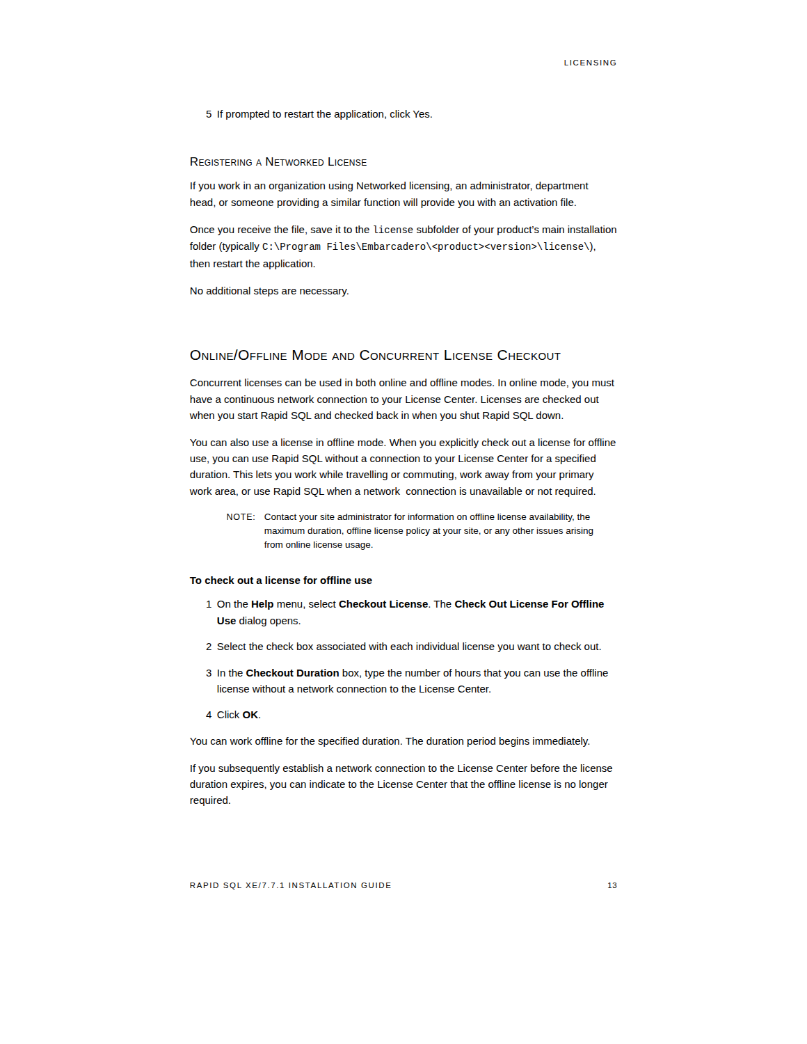LICENSING
5 If prompted to restart the application, click Yes.
Registering a Networked License
If you work in an organization using Networked licensing, an administrator, department head, or someone providing a similar function will provide you with an activation file.
Once you receive the file, save it to the license subfolder of your product’s main installation folder (typically C:\Program Files\Embarcadero\<product><version>\license\), then restart the application.
No additional steps are necessary.
Online/Offline Mode and Concurrent License Checkout
Concurrent licenses can be used in both online and offline modes. In online mode, you must have a continuous network connection to your License Center. Licenses are checked out when you start Rapid SQL and checked back in when you shut Rapid SQL down.
You can also use a license in offline mode. When you explicitly check out a license for offline use, you can use Rapid SQL without a connection to your License Center for a specified duration. This lets you work while travelling or commuting, work away from your primary work area, or use Rapid SQL when a network connection is unavailable or not required.
NOTE:
Contact your site administrator for information on offline license availability, the maximum duration, offline license policy at your site, or any other issues arising from online license usage.
To check out a license for offline use
1 On the Help menu, select Checkout License. The Check Out License For Offline Use dialog opens.
2 Select the check box associated with each individual license you want to check out.
3 In the Checkout Duration box, type the number of hours that you can use the offline license without a network connection to the License Center.
4 Click OK.
You can work offline for the specified duration. The duration period begins immediately.
If you subsequently establish a network connection to the License Center before the license duration expires, you can indicate to the License Center that the offline license is no longer required.
RAPID SQL XE/7.7.1 INSTALLATION GUIDE
13